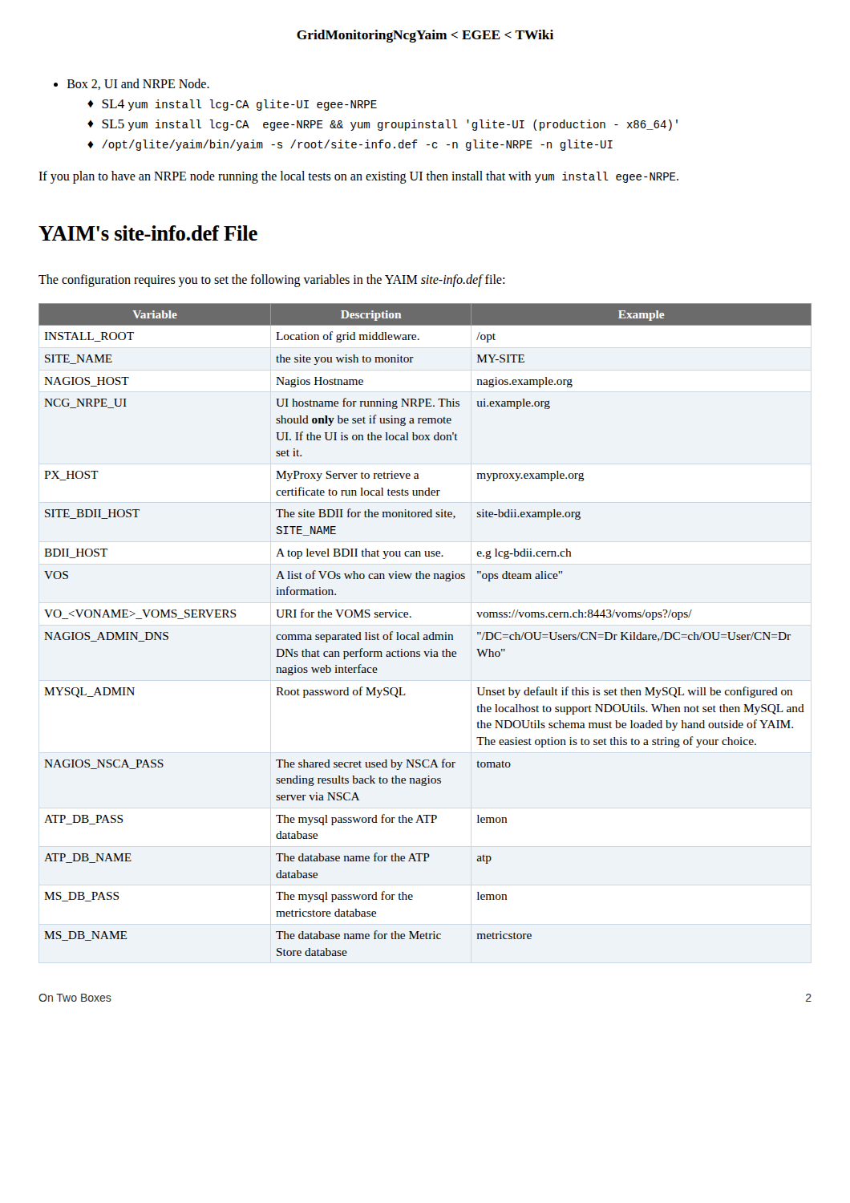GridMonitoringNcgYaim < EGEE < TWiki
Box 2, UI and NRPE Node.
SL4 yum install lcg-CA glite-UI egee-NRPE
SL5 yum install lcg-CA egee-NRPE && yum groupinstall 'glite-UI (production - x86_64)'
/opt/glite/yaim/bin/yaim -s /root/site-info.def -c -n glite-NRPE -n glite-UI
If you plan to have an NRPE node running the local tests on an existing UI then install that with yum install egee-NRPE.
YAIM's site-info.def File
The configuration requires you to set the following variables in the YAIM site-info.def file:
| Variable | Description | Example |
| --- | --- | --- |
| INSTALL_ROOT | Location of grid middleware. | /opt |
| SITE_NAME | the site you wish to monitor | MY-SITE |
| NAGIOS_HOST | Nagios Hostname | nagios.example.org |
| NCG_NRPE_UI | UI hostname for running NRPE. This should only be set if using a remote UI. If the UI is on the local box don't set it. | ui.example.org |
| PX_HOST | MyProxy Server to retrieve a certificate to run local tests under | myproxy.example.org |
| SITE_BDII_HOST | The site BDII for the monitored site, SITE_NAME | site-bdii.example.org |
| BDII_HOST | A top level BDII that you can use. | e.g lcg-bdii.cern.ch |
| VOS | A list of VOs who can view the nagios information. | "ops dteam alice" |
| VO_<VONAME>_VOMS_SERVERS | URI for the VOMS service. | vomss://voms.cern.ch:8443/voms/ops?/ops/ |
| NAGIOS_ADMIN_DNS | comma separated list of local admin DNs that can perform actions via the nagios web interface | "/DC=ch/OU=Users/CN=Dr Kildare,/DC=ch/OU=User/CN=Dr Who" |
| MYSQL_ADMIN | Root password of MySQL | Unset by default if this is set then MySQL will be configured on the localhost to support NDOUtils. When not set then MySQL and the NDOUtils schema must be loaded by hand outside of YAIM. The easiest option is to set this to a string of your choice. |
| NAGIOS_NSCA_PASS | The shared secret used by NSCA for sending results back to the nagios server via NSCA | tomato |
| ATP_DB_PASS | The mysql password for the ATP database | lemon |
| ATP_DB_NAME | The database name for the ATP database | atp |
| MS_DB_PASS | The mysql password for the metricstore database | lemon |
| MS_DB_NAME | The database name for the Metric Store database | metricstore |
On Two Boxes
2